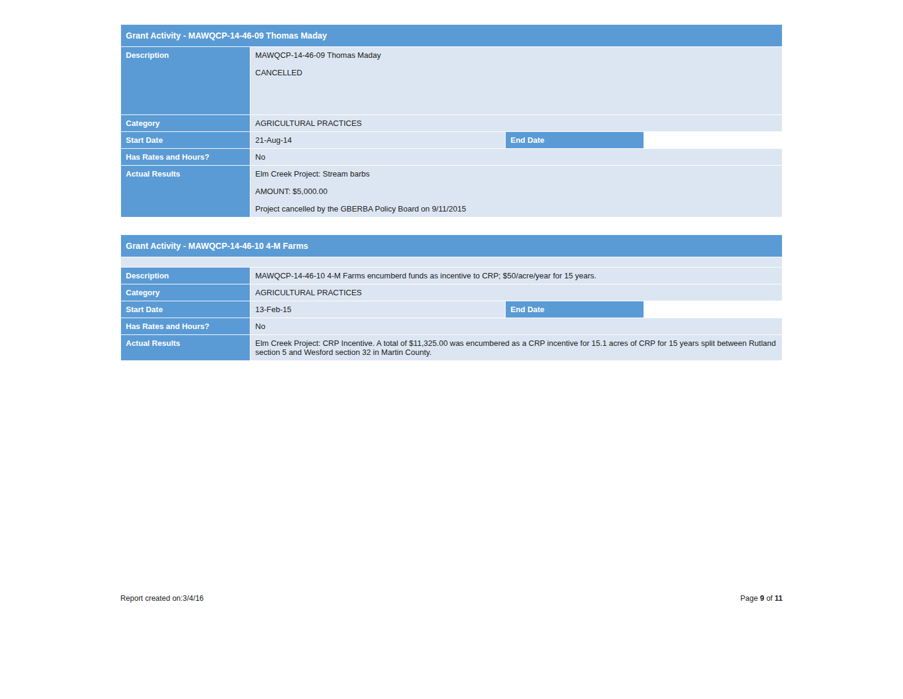| Grant Activity - MAWQCP-14-46-09 Thomas Maday |
| --- |
| Description | MAWQCP-14-46-09 Thomas Maday CANCELLED |
| Category | AGRICULTURAL PRACTICES |
| Start Date | 21-Aug-14 | End Date | |
| Has Rates and Hours? | No |
| Actual Results | Elm Creek Project: Stream barbs AMOUNT: $5,000.00 Project cancelled by the GBERBA Policy Board on 9/11/2015 |
| Grant Activity - MAWQCP-14-46-10 4-M Farms |
| --- |
| Description | MAWQCP-14-46-10 4-M Farms encumberd funds as incentive to CRP; $50/acre/year for 15 years. |
| Category | AGRICULTURAL PRACTICES |
| Start Date | 13-Feb-15 | End Date | |
| Has Rates and Hours? | No |
| Actual Results | Elm Creek Project: CRP Incentive. A total of $11,325.00 was encumbered as a CRP incentive for 15.1 acres of CRP for 15 years split between Rutland section 5 and Wesford section 32 in Martin County. |
Report created on:3/4/16
Page 9 of 11